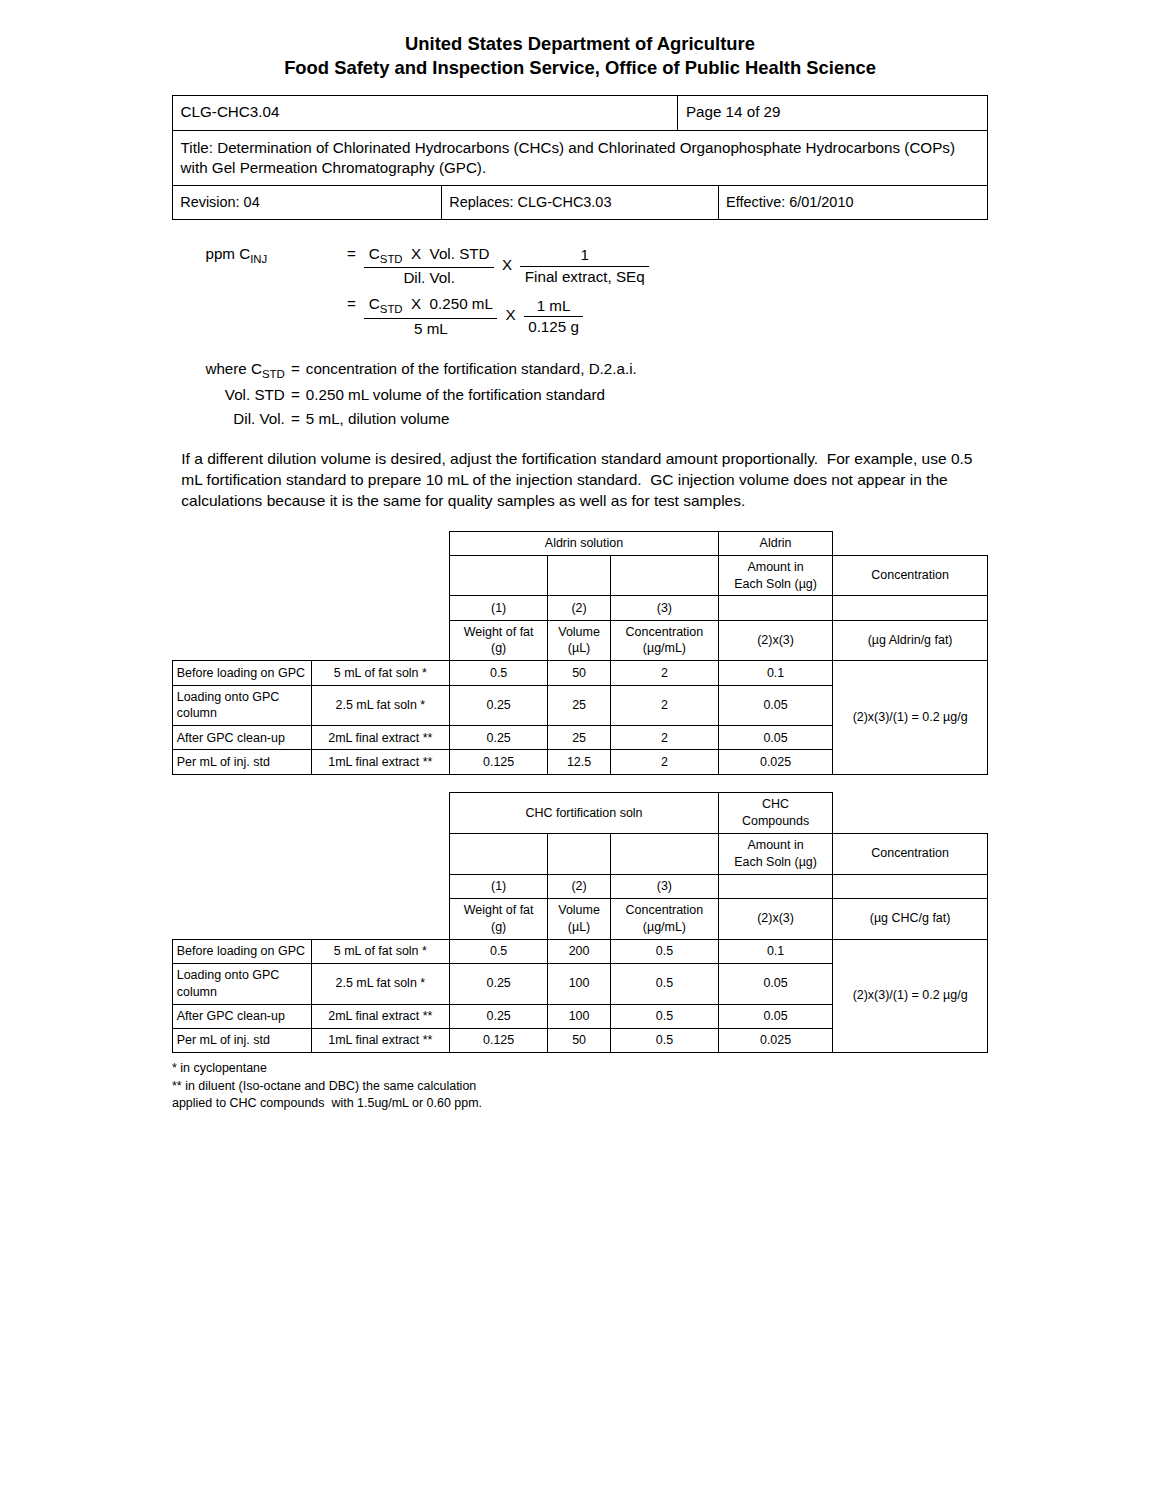United States Department of Agriculture
Food Safety and Inspection Service, Office of Public Health Science
| CLG-CHC3.04 | Page 14 of 29 |
| Title: Determination of Chlorinated Hydrocarbons (CHCs) and Chlorinated Organophosphate Hydrocarbons (COPs) with Gel Permeation Chromatography (GPC). |
| / Revision: 04 / Replaces: CLG-CHC3.03 / Effective: 6/01/2010 / |
ppm CINJ = CSTD X Vol. STD Dil. Vol. X 1 Final extract, SEq
= CSTD X 0.250 mL 5 mL X 1 mL 0.125 g
| where C STD | = | concentration of the fortification standard, D.2.a.i. |
| Vol. STD | = | 0.250 mL volume of the fortification standard |
| Dil. Vol. | = | 5 mL, dilution volume |
If a different dilution volume is desired, adjust the fortification standard amount proportionally. For example, use 0.5 mL fortification standard to prepare 10 mL of the injection standard. GC injection volume does not appear in the calculations because it is the same for quality samples as well as for test samples.
| | | Aldrin solution | Aldrin | |
| | | | | | Amount in Each Soln (µg) | Concentration |
| | | (1) | (2) | (3) | | |
| | | Weight of fat (g) | Volume (µL) | Concentration (µg/mL) | (2)x(3) | (µg Aldrin/g fat) |
| Before loading on GPC | 5 mL of fat soln * | 0.5 | 50 | 2 | 0.1 | (2)x(3)/(1) = 0.2 µg/g |
| Loading onto GPC column | 2.5 mL fat soln * | 0.25 | 25 | 2 | 0.05 |
| After GPC clean-up | 2mL final extract ** | 0.25 | 25 | 2 | 0.05 |
| Per mL of inj. std | 1mL final extract ** | 0.125 | 12.5 | 2 | 0.025 |
| | | CHC fortification soln | CHC Compounds | |
| | | | | | Amount in Each Soln (µg) | Concentration |
| | | (1) | (2) | (3) | | |
| | | Weight of fat (g) | Volume (µL) | Concentration (µg/mL) | (2)x(3) | (µg CHC/g fat) |
| Before loading on GPC | 5 mL of fat soln * | 0.5 | 200 | 0.5 | 0.1 | (2)x(3)/(1) = 0.2 µg/g |
| Loading onto GPC column | 2.5 mL fat soln * | 0.25 | 100 | 0.5 | 0.05 |
| After GPC clean-up | 2mL final extract ** | 0.25 | 100 | 0.5 | 0.05 |
| Per mL of inj. std | 1mL final extract ** | 0.125 | 50 | 0.5 | 0.025 |
* in cyclopentane
** in diluent (Iso-octane and DBC) the same calculation
applied to CHC compounds with 1.5ug/mL or 0.60 ppm.